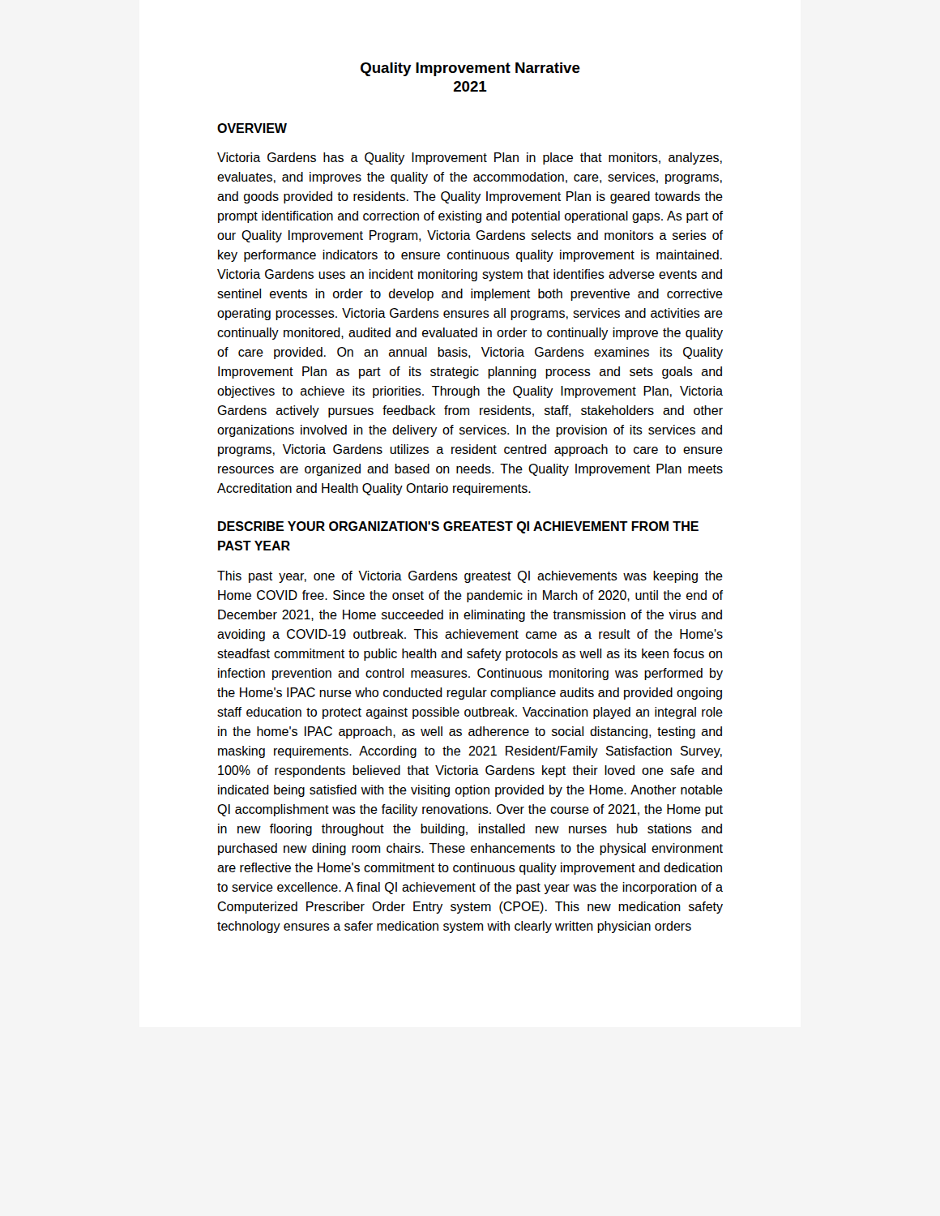Quality Improvement Narrative
2021
Overview
Victoria Gardens has a Quality Improvement Plan in place that monitors, analyzes, evaluates, and improves the quality of the accommodation, care, services, programs, and goods provided to residents. The Quality Improvement Plan is geared towards the prompt identification and correction of existing and potential operational gaps. As part of our Quality Improvement Program, Victoria Gardens selects and monitors a series of key performance indicators to ensure continuous quality improvement is maintained. Victoria Gardens uses an incident monitoring system that identifies adverse events and sentinel events in order to develop and implement both preventive and corrective operating processes. Victoria Gardens ensures all programs, services and activities are continually monitored, audited and evaluated in order to continually improve the quality of care provided. On an annual basis, Victoria Gardens examines its Quality Improvement Plan as part of its strategic planning process and sets goals and objectives to achieve its priorities. Through the Quality Improvement Plan, Victoria Gardens actively pursues feedback from residents, staff, stakeholders and other organizations involved in the delivery of services. In the provision of its services and programs, Victoria Gardens utilizes a resident centred approach to care to ensure resources are organized and based on needs. The Quality Improvement Plan meets Accreditation and Health Quality Ontario requirements.
Describe your organization's greatest QI achievement from the past year
This past year, one of Victoria Gardens greatest QI achievements was keeping the Home COVID free. Since the onset of the pandemic in March of 2020, until the end of December 2021, the Home succeeded in eliminating the transmission of the virus and avoiding a COVID-19 outbreak. This achievement came as a result of the Home's steadfast commitment to public health and safety protocols as well as its keen focus on infection prevention and control measures. Continuous monitoring was performed by the Home's IPAC nurse who conducted regular compliance audits and provided ongoing staff education to protect against possible outbreak. Vaccination played an integral role in the home's IPAC approach, as well as adherence to social distancing, testing and masking requirements. According to the 2021 Resident/Family Satisfaction Survey, 100% of respondents believed that Victoria Gardens kept their loved one safe and indicated being satisfied with the visiting option provided by the Home. Another notable QI accomplishment was the facility renovations. Over the course of 2021, the Home put in new flooring throughout the building, installed new nurses hub stations and purchased new dining room chairs. These enhancements to the physical environment are reflective the Home's commitment to continuous quality improvement and dedication to service excellence. A final QI achievement of the past year was the incorporation of a Computerized Prescriber Order Entry system (CPOE). This new medication safety technology ensures a safer medication system with clearly written physician orders